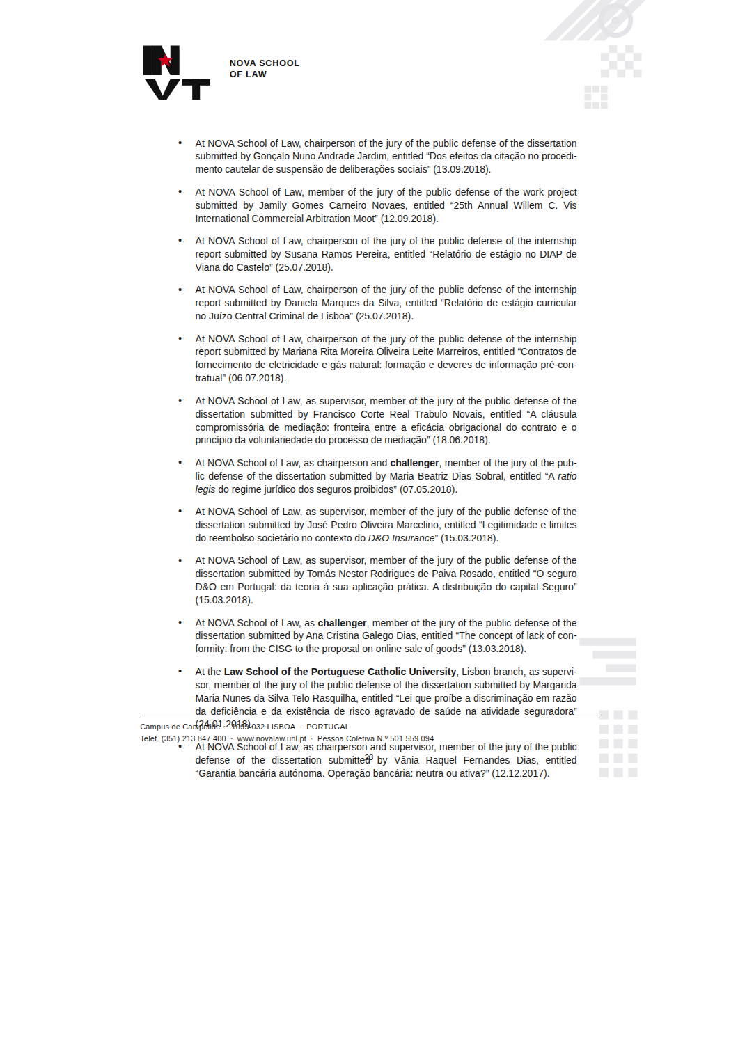NOVA School
of Law
At NOVA School of Law, chairperson of the jury of the public defense of the dissertation submitted by Gonçalo Nuno Andrade Jardim, entitled “Dos efeitos da citação no procedimento cautelar de suspensão de deliberações sociais” (13.09.2018).
At NOVA School of Law, member of the jury of the public defense of the work project submitted by Jamily Gomes Carneiro Novaes, entitled “25th Annual Willem C. Vis International Commercial Arbitration Moot” (12.09.2018).
At NOVA School of Law, chairperson of the jury of the public defense of the internship report submitted by Susana Ramos Pereira, entitled “Relatório de estágio no DIAP de Viana do Castelo” (25.07.2018).
At NOVA School of Law, chairperson of the jury of the public defense of the internship report submitted by Daniela Marques da Silva, entitled “Relatório de estágio curricular no Juízo Central Criminal de Lisboa” (25.07.2018).
At NOVA School of Law, chairperson of the jury of the public defense of the internship report submitted by Mariana Rita Moreira Oliveira Leite Marreiros, entitled “Contratos de fornecimento de eletricidade e gás natural: formação e deveres de informação pré-contratual” (06.07.2018).
At NOVA School of Law, as supervisor, member of the jury of the public defense of the dissertation submitted by Francisco Corte Real Trabulo Novais, entitled “A cláusula compromissória de mediação: fronteira entre a eficácia obrigacional do contrato e o princípio da voluntariedade do processo de mediação” (18.06.2018).
At NOVA School of Law, as chairperson and challenger, member of the jury of the public defense of the dissertation submitted by Maria Beatriz Dias Sobral, entitled “A ratio legis do regime jurídico dos seguros proibidos” (07.05.2018).
At NOVA School of Law, as supervisor, member of the jury of the public defense of the dissertation submitted by José Pedro Oliveira Marcelino, entitled “Legitimidade e limites do reembolso societário no contexto do D&O Insurance” (15.03.2018).
At NOVA School of Law, as supervisor, member of the jury of the public defense of the dissertation submitted by Tomás Nestor Rodrigues de Paiva Rosado, entitled “O seguro D&O em Portugal: da teoria à sua aplicação prática. A distribuição do capital Seguro” (15.03.2018).
At NOVA School of Law, as challenger, member of the jury of the public defense of the dissertation submitted by Ana Cristina Galego Dias, entitled “The concept of lack of conformity: from the CISG to the proposal on online sale of goods” (13.03.2018).
At the Law School of the Portuguese Catholic University, Lisbon branch, as supervisor, member of the jury of the public defense of the dissertation submitted by Margarida Maria Nunes da Silva Telo Rasquilha, entitled “Lei que proíbe a discriminação em razão da deficiência e da existência de risco agravado de saúde na atividade seguradora” (24.01.2018).
At NOVA School of Law, as chairperson and supervisor, member of the jury of the public defense of the dissertation submitted by Vânia Raquel Fernandes Dias, entitled “Garantia bancária autónoma. Operação bancária: neutra ou ativa?” (12.12.2017).
Campus de Campolide·1099-032 LISBOA·PORTUGAL
Telef. (351) 213 847 400·www.novalaw.unl.pt·Pessoa Coletiva N.º 501 559 094
23